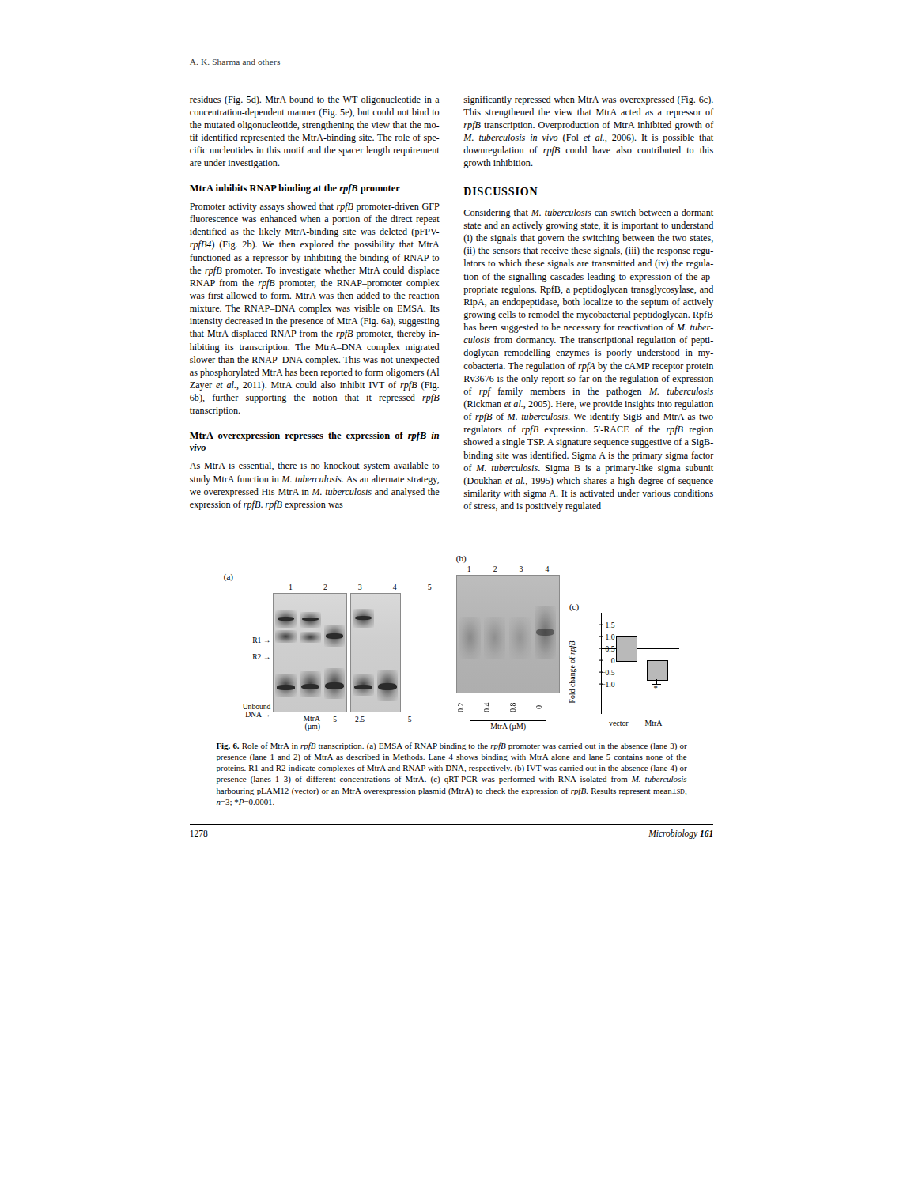A. K. Sharma and others
residues (Fig. 5d). MtrA bound to the WT oligonucleotide in a concentration-dependent manner (Fig. 5e), but could not bind to the mutated oligonucleotide, strengthening the view that the motif identified represented the MtrA-binding site. The role of specific nucleotides in this motif and the spacer length requirement are under investigation.
MtrA inhibits RNAP binding at the rpfB promoter
Promoter activity assays showed that rpfB promoter-driven GFP fluorescence was enhanced when a portion of the direct repeat identified as the likely MtrA-binding site was deleted (pFPV-rpfB4) (Fig. 2b). We then explored the possibility that MtrA functioned as a repressor by inhibiting the binding of RNAP to the rpfB promoter. To investigate whether MtrA could displace RNAP from the rpfB promoter, the RNAP–promoter complex was first allowed to form. MtrA was then added to the reaction mixture. The RNAP–DNA complex was visible on EMSA. Its intensity decreased in the presence of MtrA (Fig. 6a), suggesting that MtrA displaced RNAP from the rpfB promoter, thereby inhibiting its transcription. The MtrA–DNA complex migrated slower than the RNAP–DNA complex. This was not unexpected as phosphorylated MtrA has been reported to form oligomers (Al Zayer et al., 2011). MtrA could also inhibit IVT of rpfB (Fig. 6b), further supporting the notion that it repressed rpfB transcription.
MtrA overexpression represses the expression of rpfB in vivo
As MtrA is essential, there is no knockout system available to study MtrA function in M. tuberculosis. As an alternate strategy, we overexpressed His-MtrA in M. tuberculosis and analysed the expression of rpfB. rpfB expression was
significantly repressed when MtrA was overexpressed (Fig. 6c). This strengthened the view that MtrA acted as a repressor of rpfB transcription. Overproduction of MtrA inhibited growth of M. tuberculosis in vivo (Fol et al., 2006). It is possible that downregulation of rpfB could have also contributed to this growth inhibition.
DISCUSSION
Considering that M. tuberculosis can switch between a dormant state and an actively growing state, it is important to understand (i) the signals that govern the switching between the two states, (ii) the sensors that receive these signals, (iii) the response regulators to which these signals are transmitted and (iv) the regulation of the signalling cascades leading to expression of the appropriate regulons. RpfB, a peptidoglycan transglycosylase, and RipA, an endopeptidase, both localize to the septum of actively growing cells to remodel the mycobacterial peptidoglycan. RpfB has been suggested to be necessary for reactivation of M. tuberculosis from dormancy. The transcriptional regulation of peptidoglycan remodelling enzymes is poorly understood in mycobacteria. The regulation of rpfA by the cAMP receptor protein Rv3676 is the only report so far on the regulation of expression of rpf family members in the pathogen M. tuberculosis (Rickman et al., 2005). Here, we provide insights into regulation of rpfB of M. tuberculosis. We identify SigB and MtrA as two regulators of rpfB expression. 5′-RACE of the rpfB region showed a single TSP. A signature sequence suggestive of a SigB-binding site was identified. Sigma A is the primary sigma factor of M. tuberculosis. Sigma B is a primary-like sigma subunit (Doukhan et al., 1995) which shares a high degree of sequence similarity with sigma A. It is activated under various conditions of stress, and is positively regulated
(a)
R1 → R2 → Unbound
DNA →
12345
MtrA
(µm)
52.5–5–
(b)
1234
0.20.40.80
MtrA (µM)
(c)
Fold change of rpfB
1.5
1.0
0.5
0
−0.5
−1.0
*
vector MtrA
Fig. 6. Role of MtrA in rpfB transcription. (a) EMSA of RNAP binding to the rpfB promoter was carried out in the absence (lane 3) or presence (lane 1 and 2) of MtrA as described in Methods. Lane 4 shows binding with MtrA alone and lane 5 contains none of the proteins. R1 and R2 indicate complexes of MtrA and RNAP with DNA, respectively. (b) IVT was carried out in the absence (lane 4) or presence (lanes 1–3) of different concentrations of MtrA. (c) qRT-PCR was performed with RNA isolated from M. tuberculosis harbouring pLAM12 (vector) or an MtrA overexpression plasmid (MtrA) to check the expression of rpfB. Results represent mean±sd, n=3; *P=0.0001.
1278
Microbiology 161